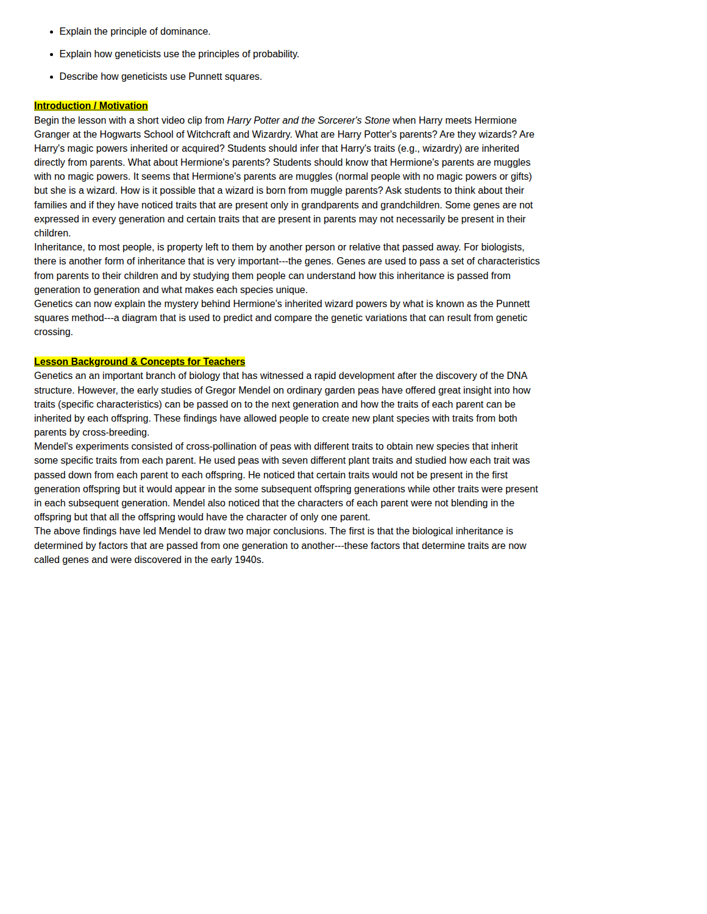Explain the principle of dominance.
Explain how geneticists use the principles of probability.
Describe how geneticists use Punnett squares.
Introduction / Motivation
Begin the lesson with a short video clip from Harry Potter and the Sorcerer's Stone when Harry meets Hermione Granger at the Hogwarts School of Witchcraft and Wizardry. What are Harry Potter's parents? Are they wizards? Are Harry's magic powers inherited or acquired? Students should infer that Harry's traits (e.g., wizardry) are inherited directly from parents. What about Hermione's parents? Students should know that Hermione's parents are muggles with no magic powers. It seems that Hermione's parents are muggles (normal people with no magic powers or gifts) but she is a wizard. How is it possible that a wizard is born from muggle parents? Ask students to think about their families and if they have noticed traits that are present only in grandparents and grandchildren. Some genes are not expressed in every generation and certain traits that are present in parents may not necessarily be present in their children.
Inheritance, to most people, is property left to them by another person or relative that passed away. For biologists, there is another form of inheritance that is very important---the genes. Genes are used to pass a set of characteristics from parents to their children and by studying them people can understand how this inheritance is passed from generation to generation and what makes each species unique.
Genetics can now explain the mystery behind Hermione's inherited wizard powers by what is known as the Punnett squares method---a diagram that is used to predict and compare the genetic variations that can result from genetic crossing.
Lesson Background & Concepts for Teachers
Genetics an an important branch of biology that has witnessed a rapid development after the discovery of the DNA structure. However, the early studies of Gregor Mendel on ordinary garden peas have offered great insight into how traits (specific characteristics) can be passed on to the next generation and how the traits of each parent can be inherited by each offspring. These findings have allowed people to create new plant species with traits from both parents by cross-breeding.
Mendel's experiments consisted of cross-pollination of peas with different traits to obtain new species that inherit some specific traits from each parent. He used peas with seven different plant traits and studied how each trait was passed down from each parent to each offspring. He noticed that certain traits would not be present in the first generation offspring but it would appear in the some subsequent offspring generations while other traits were present in each subsequent generation. Mendel also noticed that the characters of each parent were not blending in the offspring but that all the offspring would have the character of only one parent.
The above findings have led Mendel to draw two major conclusions. The first is that the biological inheritance is determined by factors that are passed from one generation to another---these factors that determine traits are now called genes and were discovered in the early 1940s.